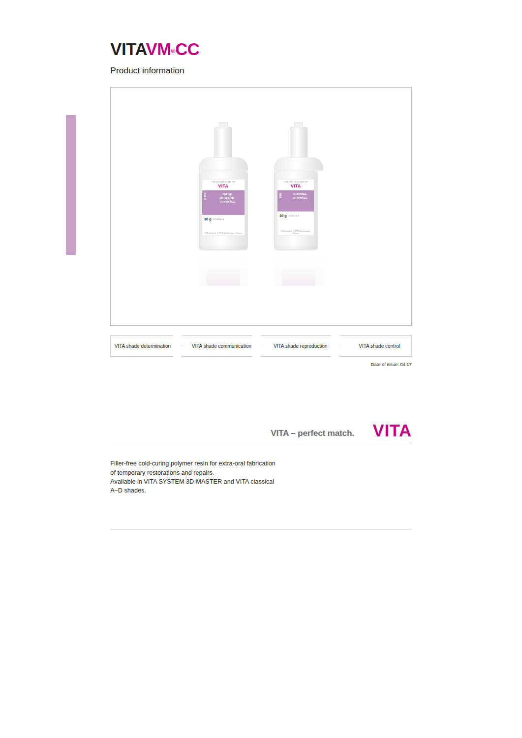VITA VM®CC
Product information
VITA SYSTEM 3D-MASTER
VITA
2 M2
BASE
DENTINE
VITAVM®CC
30 g C€ 0124 ⊘
VITA Zahnfabrik · D-79713 Bad Säckingen · Germany
VITA SYSTEM 3D-MASTER
VITA
ENL
ENAMEL
VITAVM®CC
30 g C€ 0124 ⊘
VITA Zahnfabrik · D-79713 Bad Säckingen · Germany
VITA shade determination
VITA shade communication
VITA shade reproduction
VITA shade control
Date of issue: 04.17
VITA – perfect match.
VITA
Filler-free cold-curing polymer resin for extra-oral fabrication
of temporary restorations and repairs.
Available in VITA SYSTEM 3D-MASTER and VITA classical
A–D shades.